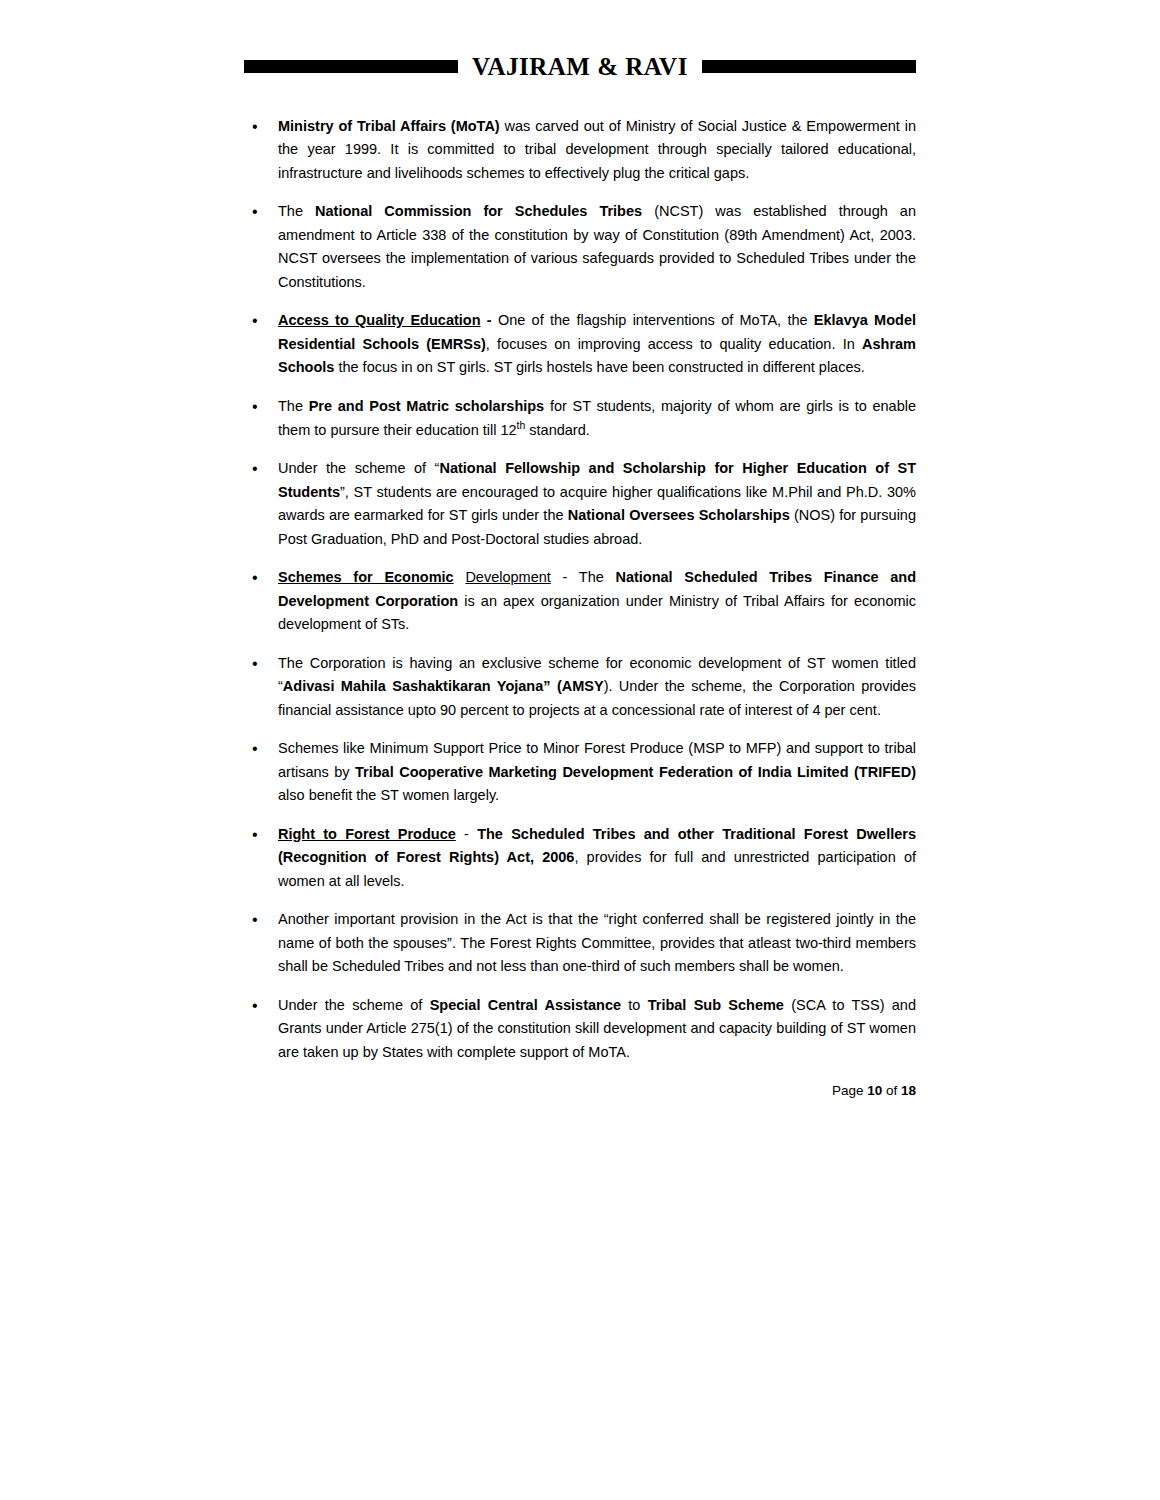VAJIRAM & RAVI
Ministry of Tribal Affairs (MoTA) was carved out of Ministry of Social Justice & Empowerment in the year 1999. It is committed to tribal development through specially tailored educational, infrastructure and livelihoods schemes to effectively plug the critical gaps.
The National Commission for Schedules Tribes (NCST) was established through an amendment to Article 338 of the constitution by way of Constitution (89th Amendment) Act, 2003. NCST oversees the implementation of various safeguards provided to Scheduled Tribes under the Constitutions.
Access to Quality Education - One of the flagship interventions of MoTA, the Eklavya Model Residential Schools (EMRSs), focuses on improving access to quality education. In Ashram Schools the focus in on ST girls. ST girls hostels have been constructed in different places.
The Pre and Post Matric scholarships for ST students, majority of whom are girls is to enable them to pursure their education till 12th standard.
Under the scheme of “National Fellowship and Scholarship for Higher Education of ST Students”, ST students are encouraged to acquire higher qualifications like M.Phil and Ph.D. 30% awards are earmarked for ST girls under the National Oversees Scholarships (NOS) for pursuing Post Graduation, PhD and Post-Doctoral studies abroad.
Schemes for Economic Development - The National Scheduled Tribes Finance and Development Corporation is an apex organization under Ministry of Tribal Affairs for economic development of STs.
The Corporation is having an exclusive scheme for economic development of ST women titled “Adivasi Mahila Sashaktikaran Yojana” (AMSY). Under the scheme, the Corporation provides financial assistance upto 90 percent to projects at a concessional rate of interest of 4 per cent.
Schemes like Minimum Support Price to Minor Forest Produce (MSP to MFP) and support to tribal artisans by Tribal Cooperative Marketing Development Federation of India Limited (TRIFED) also benefit the ST women largely.
Right to Forest Produce - The Scheduled Tribes and other Traditional Forest Dwellers (Recognition of Forest Rights) Act, 2006, provides for full and unrestricted participation of women at all levels.
Another important provision in the Act is that the “right conferred shall be registered jointly in the name of both the spouses”. The Forest Rights Committee, provides that atleast two-third members shall be Scheduled Tribes and not less than one-third of such members shall be women.
Under the scheme of Special Central Assistance to Tribal Sub Scheme (SCA to TSS) and Grants under Article 275(1) of the constitution skill development and capacity building of ST women are taken up by States with complete support of MoTA.
Page 10 of 18